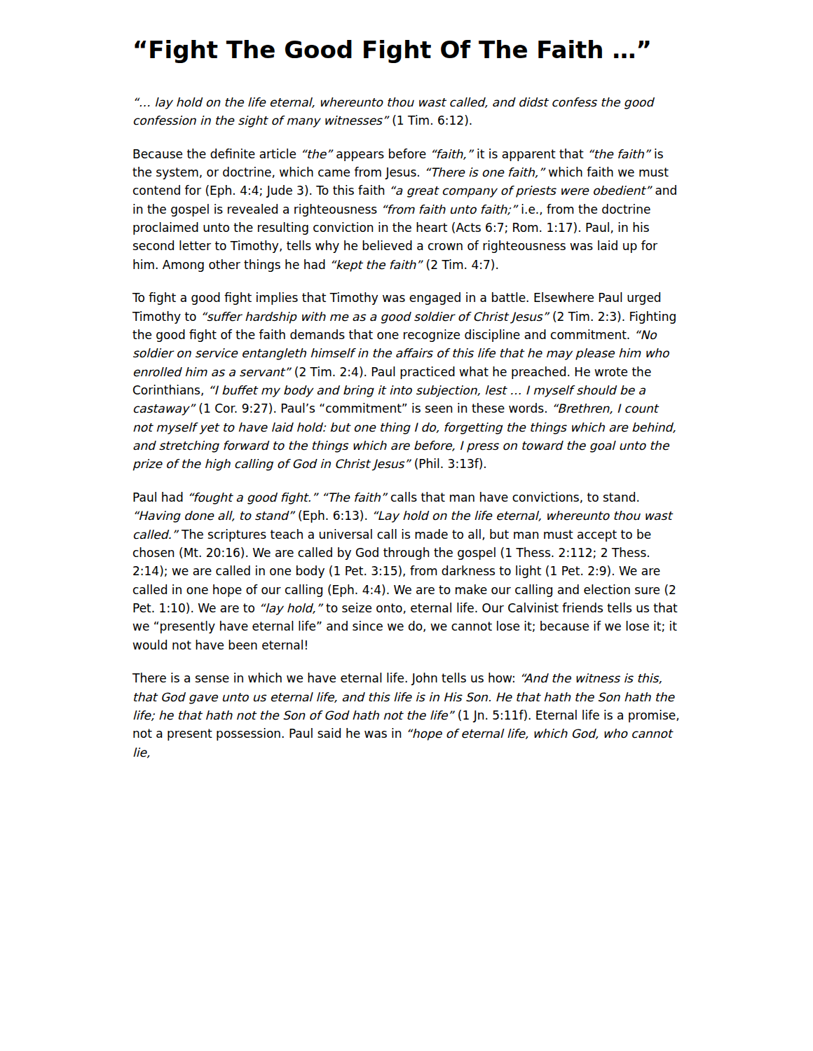“Fight The Good Fight Of The Faith …”
“… lay hold on the life eternal, whereunto thou wast called, and didst confess the good confession in the sight of many witnesses” (1 Tim. 6:12).
Because the definite article “the” appears before “faith,” it is apparent that “the faith” is the system, or doctrine, which came from Jesus. “There is one faith,” which faith we must contend for (Eph. 4:4; Jude 3). To this faith “a great company of priests were obedient” and in the gospel is revealed a righteousness “from faith unto faith;” i.e., from the doctrine proclaimed unto the resulting conviction in the heart (Acts 6:7; Rom. 1:17). Paul, in his second letter to Timothy, tells why he believed a crown of righteousness was laid up for him. Among other things he had “kept the faith” (2 Tim. 4:7).
To fight a good fight implies that Timothy was engaged in a battle. Elsewhere Paul urged Timothy to “suffer hardship with me as a good soldier of Christ Jesus” (2 Tim. 2:3). Fighting the good fight of the faith demands that one recognize discipline and commitment. “No soldier on service entangleth himself in the affairs of this life that he may please him who enrolled him as a servant” (2 Tim. 2:4). Paul practiced what he preached. He wrote the Corinthians, “I buffet my body and bring it into subjection, lest … I myself should be a castaway” (1 Cor. 9:27). Paul’s “commitment” is seen in these words. “Brethren, I count not myself yet to have laid hold: but one thing I do, forgetting the things which are behind, and stretching forward to the things which are before, I press on toward the goal unto the prize of the high calling of God in Christ Jesus” (Phil. 3:13f).
Paul had “fought a good fight.” “The faith” calls that man have convictions, to stand. “Having done all, to stand” (Eph. 6:13). “Lay hold on the life eternal, whereunto thou wast called.” The scriptures teach a universal call is made to all, but man must accept to be chosen (Mt. 20:16). We are called by God through the gospel (1 Thess. 2:112; 2 Thess. 2:14); we are called in one body (1 Pet. 3:15), from darkness to light (1 Pet. 2:9). We are called in one hope of our calling (Eph. 4:4). We are to make our calling and election sure (2 Pet. 1:10). We are to “lay hold,” to seize onto, eternal life. Our Calvinist friends tells us that we “presently have eternal life” and since we do, we cannot lose it; because if we lose it; it would not have been eternal!
There is a sense in which we have eternal life. John tells us how: “And the witness is this, that God gave unto us eternal life, and this life is in His Son. He that hath the Son hath the life; he that hath not the Son of God hath not the life” (1 Jn. 5:11f). Eternal life is a promise, not a present possession. Paul said he was in “hope of eternal life, which God, who cannot lie,